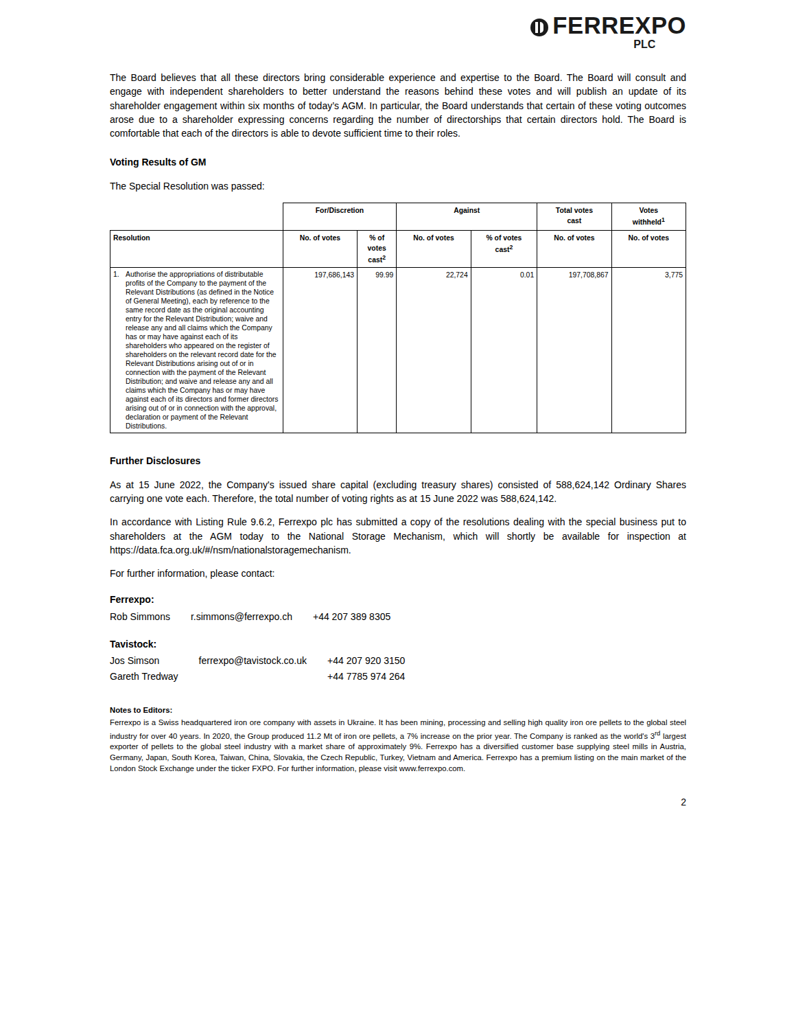FERREXPO
PLC
The Board believes that all these directors bring considerable experience and expertise to the Board. The Board will consult and engage with independent shareholders to better understand the reasons behind these votes and will publish an update of its shareholder engagement within six months of today’s AGM. In particular, the Board understands that certain of these voting outcomes arose due to a shareholder expressing concerns regarding the number of directorships that certain directors hold. The Board is comfortable that each of the directors is able to devote sufficient time to their roles.
Voting Results of GM
The Special Resolution was passed:
| | For/Discretion | Against | Total votes cast | Votes withheld 1 |
| --- | --- | --- | --- | --- |
| Resolution | No. of votes | % of votes cast 2 | No. of votes | % of votes cast 2 | No. of votes | No. of votes |
| / 1. / Authorise the appropriations of distributable profits of the Company to the payment of the Relevant Distributions (as defined in the Notice of General Meeting), each by reference to the same record date as the original accounting entry for the Relevant Distribution; waive and release any and all claims which the Company has or may have against each of its shareholders who appeared on the register of shareholders on the relevant record date for the Relevant Distributions arising out of or in connection with the payment of the Relevant Distribution; and waive and release any and all claims which the Company has or may have against each of its directors and former directors arising out of or in connection with the approval, declaration or payment of the Relevant Distributions. / | 197,686,143 | 99.99 | 22,724 | 0.01 | 197,708,867 | 3,775 |
Further Disclosures
As at 15 June 2022, the Company's issued share capital (excluding treasury shares) consisted of 588,624,142 Ordinary Shares carrying one vote each. Therefore, the total number of voting rights as at 15 June 2022 was 588,624,142.
In accordance with Listing Rule 9.6.2, Ferrexpo plc has submitted a copy of the resolutions dealing with the special business put to shareholders at the AGM today to the National Storage Mechanism, which will shortly be available for inspection at https://data.fca.org.uk/#/nsm/nationalstoragemechanism.
For further information, please contact:
Ferrexpo:
| Rob Simmons | r.simmons@ferrexpo.ch | +44 207 389 8305 |
Tavistock:
| Jos Simson | ferrexpo@tavistock.co.uk | +44 207 920 3150 |
| Gareth Tredway | | +44 7785 974 264 |
Notes to Editors:
Ferrexpo is a Swiss headquartered iron ore company with assets in Ukraine. It has been mining, processing and selling high quality iron ore pellets to the global steel industry for over 40 years. In 2020, the Group produced 11.2 Mt of iron ore pellets, a 7% increase on the prior year. The Company is ranked as the world's 3rd largest exporter of pellets to the global steel industry with a market share of approximately 9%. Ferrexpo has a diversified customer base supplying steel mills in Austria, Germany, Japan, South Korea, Taiwan, China, Slovakia, the Czech Republic, Turkey, Vietnam and America. Ferrexpo has a premium listing on the main market of the London Stock Exchange under the ticker FXPO. For further information, please visit www.ferrexpo.com.
2